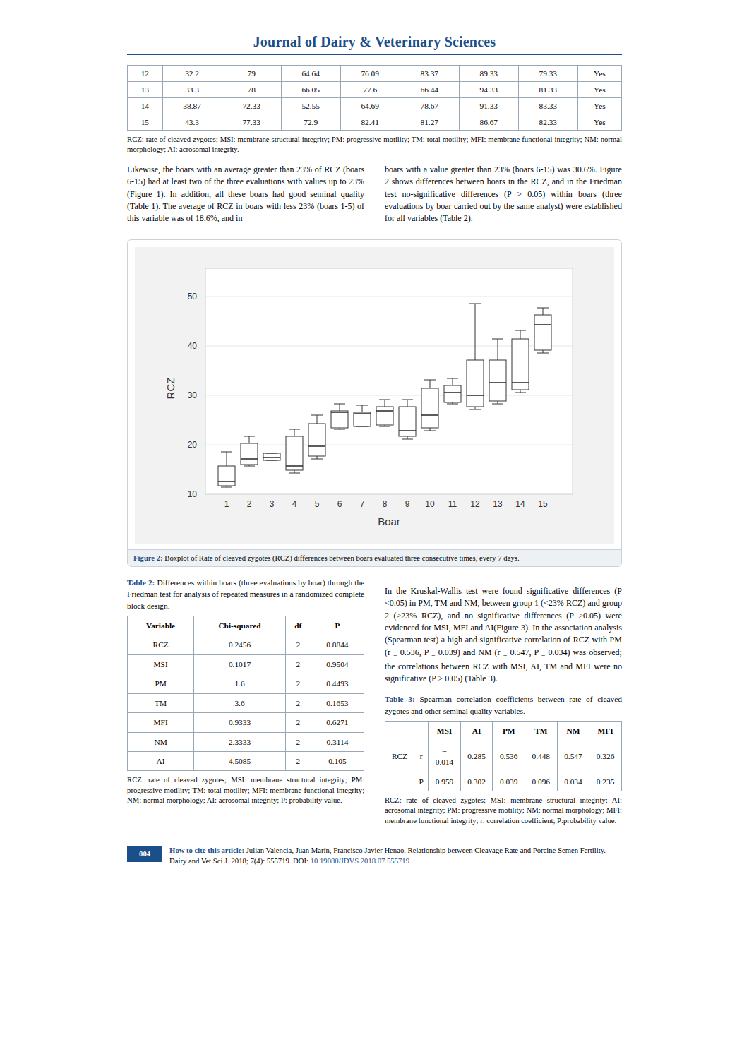Journal of Dairy & Veterinary Sciences
| 12 | 32.2 | 79 | 64.64 | 76.09 | 83.37 | 89.33 | 79.33 | Yes |
| 13 | 33.3 | 78 | 66.05 | 77.6 | 66.44 | 94.33 | 81.33 | Yes |
| 14 | 38.87 | 72.33 | 52.55 | 64.69 | 78.67 | 91.33 | 83.33 | Yes |
| 15 | 43.3 | 77.33 | 72.9 | 82.41 | 81.27 | 86.67 | 82.33 | Yes |
RCZ: rate of cleaved zygotes; MSI: membrane structural integrity; PM: progressive motility; TM: total motility; MFI: membrane functional integrity; NM: normal morphology; AI: acrosomal integrity.
Likewise, the boars with an average greater than 23% of RCZ (boars 6-15) had at least two of the three evaluations with values up to 23% (Figure 1). In addition, all these boars had good seminal quality (Table 1). The average of RCZ in boars with less 23% (boars 1-5) of this variable was of 18.6%, and in
boars with a value greater than 23% (boars 6-15) was 30.6%. Figure 2 shows differences between boars in the RCZ, and in the Friedman test no-significative differences (P > 0.05) within boars (three evaluations by boar carried out by the same analyst) were established for all variables (Table 2).
50 40 30 20 10 RCZ 1 2 3 4 5 6 7 8 9 10 11 12 13 14 15 Boar
Figure 2: Boxplot of Rate of cleaved zygotes (RCZ) differences between boars evaluated three consecutive times, every 7 days.
Table 2: Differences within boars (three evaluations by boar) through the Friedman test for analysis of repeated measures in a randomized complete block design.
| Variable | Chi-squared | df | P |
| --- | --- | --- | --- |
| RCZ | 0.2456 | 2 | 0.8844 |
| MSI | 0.1017 | 2 | 0.9504 |
| PM | 1.6 | 2 | 0.4493 |
| TM | 3.6 | 2 | 0.1653 |
| MFI | 0.9333 | 2 | 0.6271 |
| NM | 2.3333 | 2 | 0.3114 |
| AI | 4.5085 | 2 | 0.105 |
RCZ: rate of cleaved zygotes; MSI: membrane structural integrity; PM: progressive motility; TM: total motility; MFI: membrane functional integrity; NM: normal morphology; AI: acrosomal integrity; P: probability value.
In the Kruskal-Wallis test were found significative differences (P <0.05) in PM, TM and NM, between group 1 (<23% RCZ) and group 2 (>23% RCZ), and no significative differences (P >0.05) were evidenced for MSI, MFI and AI(Figure 3). In the association analysis (Spearman test) a high and significative correlation of RCZ with PM (r = 0.536, P = 0.039) and NM (r = 0.547, P = 0.034) was observed; the correlations between RCZ with MSI, AI, TM and MFI were no significative (P > 0.05) (Table 3).
Table 3: Spearman correlation coefficients between rate of cleaved zygotes and other seminal quality variables.
| | | MSI | AI | PM | TM | NM | MFI |
| --- | --- | --- | --- | --- | --- | --- | --- |
| RCZ | r | – 0.014 | 0.285 | 0.536 | 0.448 | 0.547 | 0.326 |
| | P | 0.959 | 0.302 | 0.039 | 0.096 | 0.034 | 0.235 |
RCZ: rate of cleaved zygotes; MSI: membrane structural integrity; AI: acrosomal integrity; PM: progressive motility; NM: normal morphology; MFI: membrane functional integrity; r: correlation coefficient; P:probability value.
004
How to cite this article: Julian Valencia, Juan Marín, Francisco Javier Henao. Relationship between Cleavage Rate and Porcine Semen Fertility. Dairy and Vet Sci J. 2018; 7(4): 555719. DOI: 10.19080/JDVS.2018.07.555719